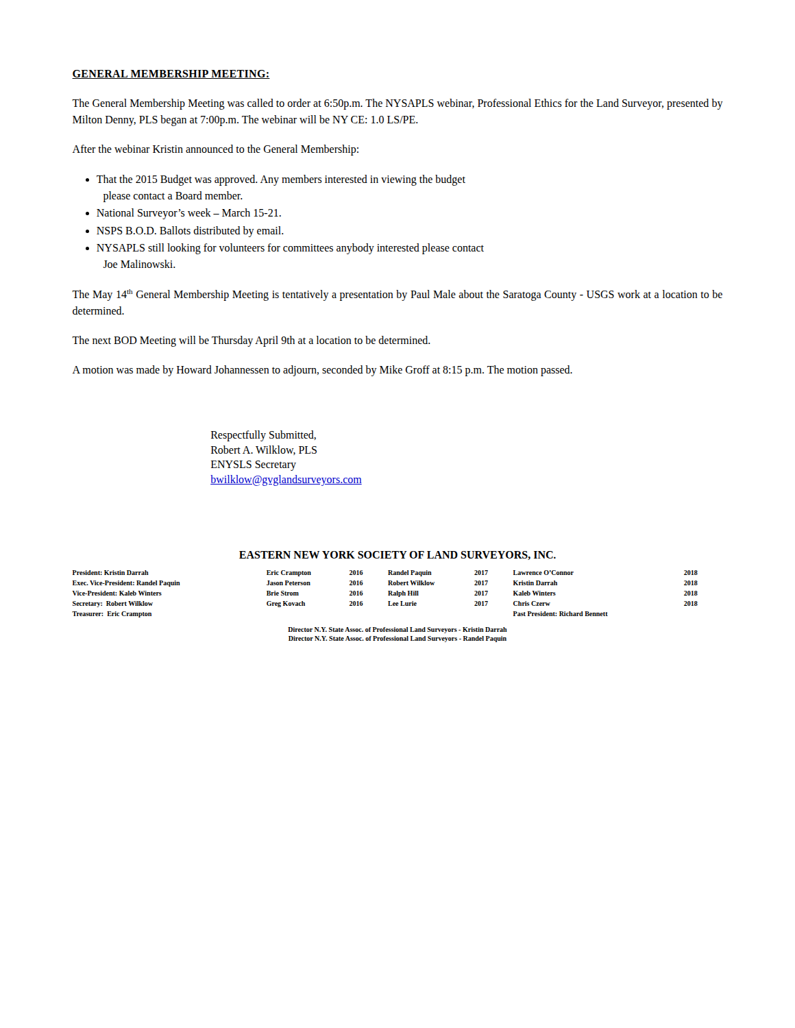GENERAL MEMBERSHIP MEETING:
The General Membership Meeting was called to order at 6:50p.m. The NYSAPLS webinar, Professional Ethics for the Land Surveyor, presented by Milton Denny, PLS began at 7:00p.m. The webinar will be NY CE: 1.0 LS/PE.
After the webinar Kristin announced to the General Membership:
That the 2015 Budget was approved. Any members interested in viewing the budgetplease contact a Board member.
National Surveyor’s week – March 15-21.
NSPS B.O.D. Ballots distributed by email.
NYSAPLS still looking for volunteers for committees anybody interested please contactJoe Malinowski.
The May 14th General Membership Meeting is tentatively a presentation by Paul Male about the Saratoga County - USGS work at a location to be determined.
The next BOD Meeting will be Thursday April 9th at a location to be determined.
A motion was made by Howard Johannessen to adjourn, seconded by Mike Groff at 8:15 p.m. The motion passed.
Respectfully Submitted,
Robert A. Wilklow, PLS
ENYSLS Secretary
bwilklow@gvglandsurveyors.com
EASTERN NEW YORK SOCIETY OF LAND SURVEYORS, INC.
| President: Kristin Darrah | Eric Crampton | 2016 | Randel Paquin | 2017 | Lawrence O’Connor | 2018 |
| Exec. Vice-President: Randel Paquin | Jason Peterson | 2016 | Robert Wilklow | 2017 | Kristin Darrah | 2018 |
| Vice-President: Kaleb Winters | Brie Strom | 2016 | Ralph Hill | 2017 | Kaleb Winters | 2018 |
| Secretary: Robert Wilklow | Greg Kovach | 2016 | Lee Lurie | 2017 | Chris Czerw | 2018 |
| Treasurer: Eric Crampton | | | | | Past President: Richard Bennett | |
Director N.Y. State Assoc. of Professional Land Surveyors - Kristin Darrah
Director N.Y. State Assoc. of Professional Land Surveyors - Randel Paquin